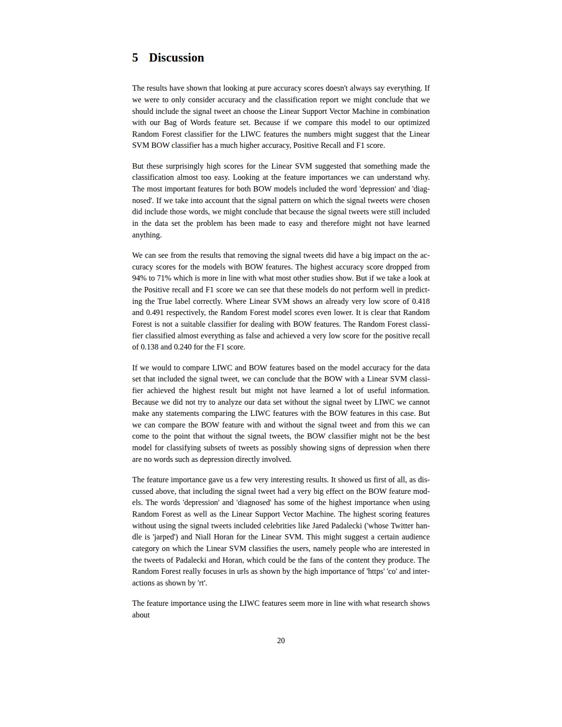5 Discussion
The results have shown that looking at pure accuracy scores doesn't always say everything. If we were to only consider accuracy and the classification report we might conclude that we should include the signal tweet an choose the Linear Support Vector Machine in combination with our Bag of Words feature set. Because if we compare this model to our optimized Random Forest classifier for the LIWC features the numbers might suggest that the Linear SVM BOW classifier has a much higher accuracy, Positive Recall and F1 score.
But these surprisingly high scores for the Linear SVM suggested that something made the classification almost too easy. Looking at the feature importances we can understand why. The most important features for both BOW models included the word 'depression' and 'diagnosed'. If we take into account that the signal pattern on which the signal tweets were chosen did include those words, we might conclude that because the signal tweets were still included in the data set the problem has been made to easy and therefore might not have learned anything.
We can see from the results that removing the signal tweets did have a big impact on the accuracy scores for the models with BOW features. The highest accuracy score dropped from 94% to 71% which is more in line with what most other studies show. But if we take a look at the Positive recall and F1 score we can see that these models do not perform well in predicting the True label correctly. Where Linear SVM shows an already very low score of 0.418 and 0.491 respectively, the Random Forest model scores even lower. It is clear that Random Forest is not a suitable classifier for dealing with BOW features. The Random Forest classifier classified almost everything as false and achieved a very low score for the positive recall of 0.138 and 0.240 for the F1 score.
If we would to compare LIWC and BOW features based on the model accuracy for the data set that included the signal tweet, we can conclude that the BOW with a Linear SVM classifier achieved the highest result but might not have learned a lot of useful information. Because we did not try to analyze our data set without the signal tweet by LIWC we cannot make any statements comparing the LIWC features with the BOW features in this case. But we can compare the BOW feature with and without the signal tweet and from this we can come to the point that without the signal tweets, the BOW classifier might not be the best model for classifying subsets of tweets as possibly showing signs of depression when there are no words such as depression directly involved.
The feature importance gave us a few very interesting results. It showed us first of all, as discussed above, that including the signal tweet had a very big effect on the BOW feature models. The words 'depression' and 'diagnosed' has some of the highest importance when using Random Forest as well as the Linear Support Vector Machine. The highest scoring features without using the signal tweets included celebrities like Jared Padalecki ('whose Twitter handle is 'jarped') and Niall Horan for the Linear SVM. This might suggest a certain audience category on which the Linear SVM classifies the users, namely people who are interested in the tweets of Padalecki and Horan, which could be the fans of the content they produce. The Random Forest really focuses in urls as shown by the high importance of 'https' 'co' and interactions as shown by 'rt'.
The feature importance using the LIWC features seem more in line with what research shows about
20